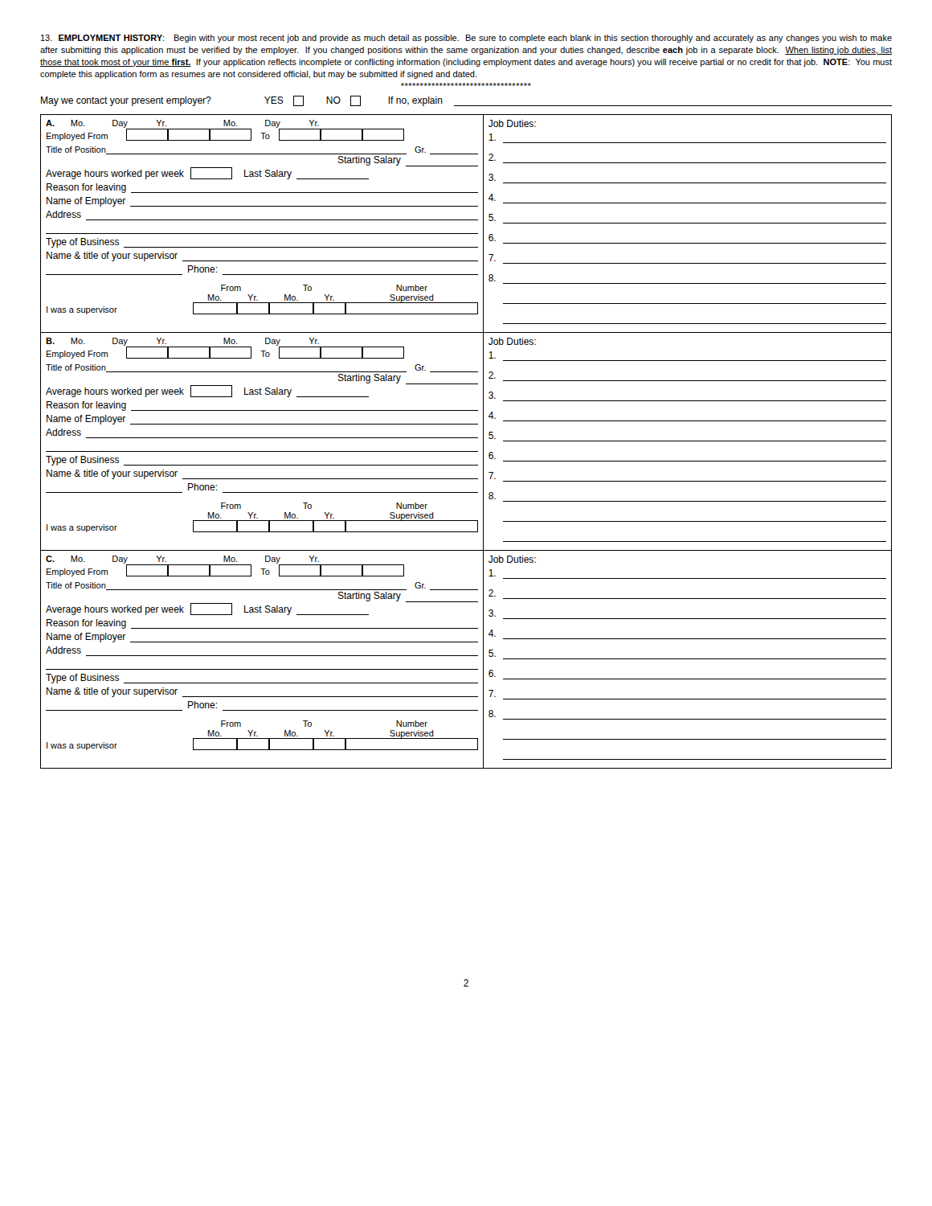13. EMPLOYMENT HISTORY: Begin with your most recent job and provide as much detail as possible. Be sure to complete each blank in this section thoroughly and accurately as any changes you wish to make after submitting this application must be verified by the employer. If you changed positions within the same organization and your duties changed, describe each job in a separate block. When listing job duties, list those that took most of your time first. If your application reflects incomplete or conflicting information (including employment dates and average hours) you will receive partial or no credit for that job. NOTE: You must complete this application form as resumes are not considered official, but may be submitted if signed and dated.
**********************************
May we contact your present employer? YES NO If no, explain
| A. Mo. Day Yr. Mo. Day Yr. Employed From To Title of Position Gr. Starting Salary Average hours worked per week Last Salary Reason for leaving Name of Employer Address Type of Business Name & title of your supervisor Phone: / / From / To / Number / / / Mo. / Yr. / Mo. / Yr. / Supervised / / I was a supervisor / / / / / / | Job Duties: 1. 2. 3. 4. 5. 6. 7. 8. |
| B. Mo. Day Yr. Mo. Day Yr. Employed From To Title of Position Gr. Starting Salary Average hours worked per week Last Salary Reason for leaving Name of Employer Address Type of Business Name & title of your supervisor Phone: / / From / To / Number / / / Mo. / Yr. / Mo. / Yr. / Supervised / / I was a supervisor / / / / / / | Job Duties: 1. 2. 3. 4. 5. 6. 7. 8. |
| C. Mo. Day Yr. Mo. Day Yr. Employed From To Title of Position Gr. Starting Salary Average hours worked per week Last Salary Reason for leaving Name of Employer Address Type of Business Name & title of your supervisor Phone: / / From / To / Number / / / Mo. / Yr. / Mo. / Yr. / Supervised / / I was a supervisor / / / / / / | Job Duties: 1. 2. 3. 4. 5. 6. 7. 8. |
2